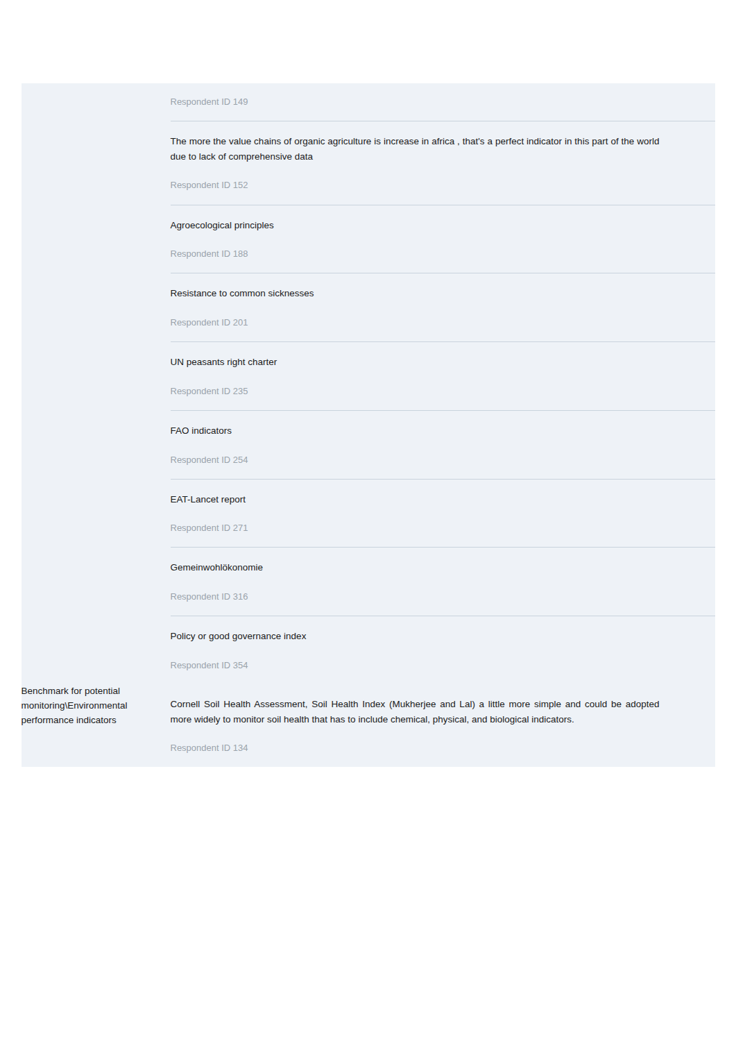| | Respondent ID 149 The more the value chains of organic agriculture is increase in africa , that's a perfect indicator in this part of the world due to lack of comprehensive data Respondent ID 152 Agroecological principles Respondent ID 188 Resistance to common sicknesses Respondent ID 201 UN peasants right charter Respondent ID 235 FAO indicators Respondent ID 254 EAT-Lancet report Respondent ID 271 Gemeinwohlökonomie Respondent ID 316 Policy or good governance index Respondent ID 354 |
| Benchmark for potential monitoring\Environmental performance indicators | Cornell Soil Health Assessment, Soil Health Index (Mukherjee and Lal) a little more simple and could be adopted more widely to monitor soil health that has to include chemical, physical, and biological indicators. Respondent ID 134 |